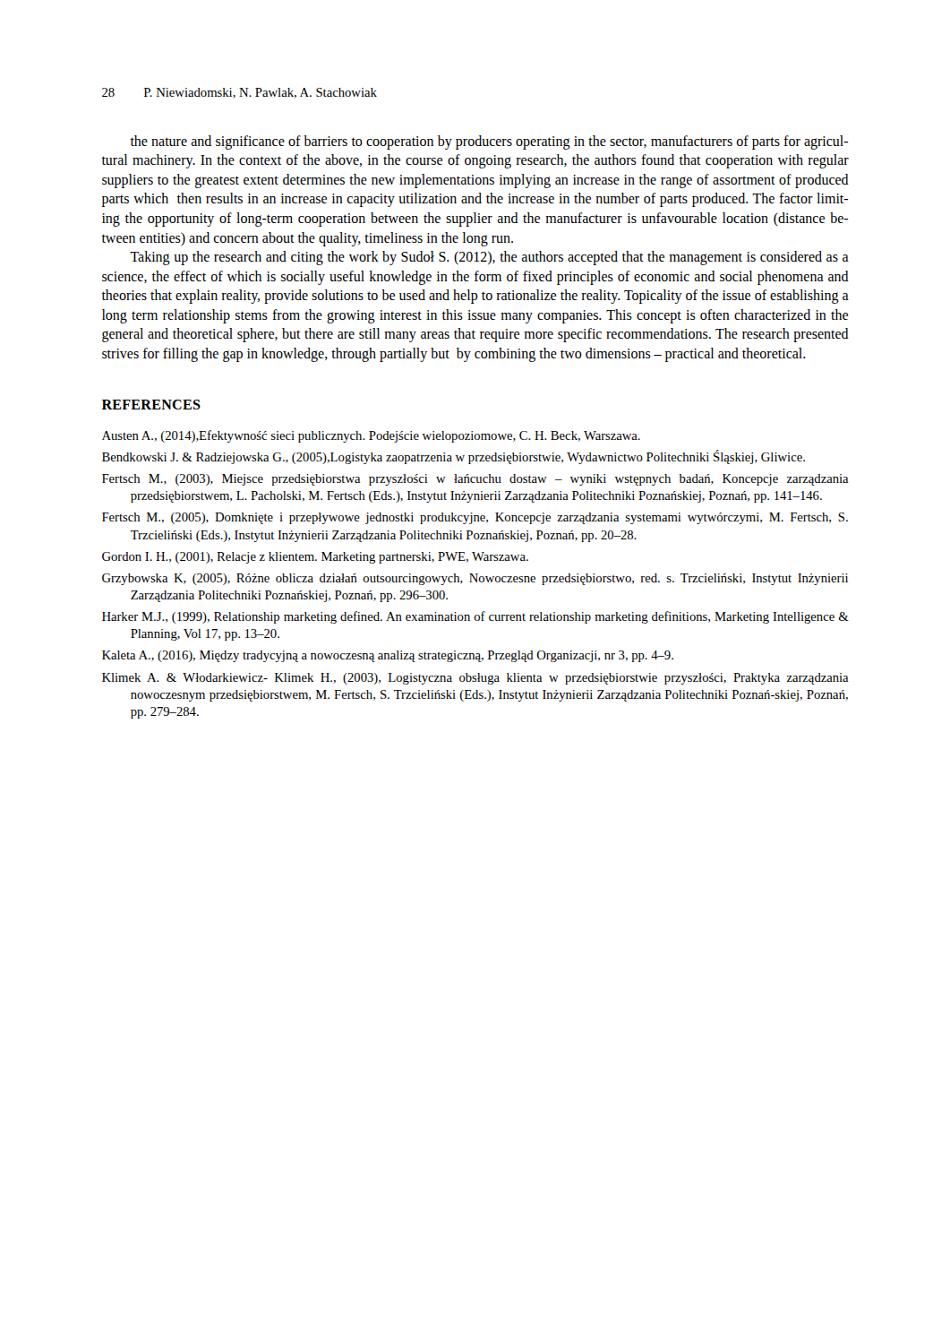28
P. Niewiadomski, N. Pawlak, A. Stachowiak
the nature and significance of barriers to cooperation by producers operating in the sector, manufacturers of parts for agricultural machinery. In the context of the above, in the course of ongoing research, the authors found that cooperation with regular suppliers to the greatest extent determines the new implementations implying an increase in the range of assortment of produced parts which then results in an increase in capacity utilization and the increase in the number of parts produced. The factor limiting the opportunity of long-term cooperation between the supplier and the manufacturer is unfavourable location (distance between entities) and concern about the quality, timeliness in the long run.
Taking up the research and citing the work by Sudoł S. (2012), the authors accepted that the management is considered as a science, the effect of which is socially useful knowledge in the form of fixed principles of economic and social phenomena and theories that explain reality, provide solutions to be used and help to rationalize the reality. Topicality of the issue of establishing a long term relationship stems from the growing interest in this issue many companies. This concept is often characterized in the general and theoretical sphere, but there are still many areas that require more specific recommendations. The research presented strives for filling the gap in knowledge, through partially but by combining the two dimensions – practical and theoretical.
REFERENCES
Austen A., (2014),Efektywność sieci publicznych. Podejście wielopoziomowe, C. H. Beck, Warszawa.
Bendkowski J. & Radziejowska G., (2005),Logistyka zaopatrzenia w przedsiębiorstwie, Wydawnictwo Politechniki Śląskiej, Gliwice.
Fertsch M., (2003), Miejsce przedsiębiorstwa przyszłości w łańcuchu dostaw – wyniki wstępnych badań, Koncepcje zarządzania przedsiębiorstwem, L. Pacholski, M. Fertsch (Eds.), Instytut Inżynierii Zarządzania Politechniki Poznańskiej, Poznań, pp. 141–146.
Fertsch M., (2005), Domknięte i przepływowe jednostki produkcyjne, Koncepcje zarządzania systemami wytwórczymi, M. Fertsch, S. Trzcieliński (Eds.), Instytut Inżynierii Zarządzania Politechniki Poznańskiej, Poznań, pp. 20–28.
Gordon I. H., (2001), Relacje z klientem. Marketing partnerski, PWE, Warszawa.
Grzybowska K, (2005), Różne oblicza działań outsourcingowych, Nowoczesne przedsiębiorstwo, red. s. Trzcieliński, Instytut Inżynierii Zarządzania Politechniki Poznańskiej, Poznań, pp. 296–300.
Harker M.J., (1999), Relationship marketing defined. An examination of current relationship marketing definitions, Marketing Intelligence & Planning, Vol 17, pp. 13–20.
Kaleta A., (2016), Między tradycyjną a nowoczesną analizą strategiczną, Przegląd Organizacji, nr 3, pp. 4–9.
Klimek A. & Włodarkiewicz- Klimek H., (2003), Logistyczna obsługa klienta w przedsiębiorstwie przyszłości, Praktyka zarządzania nowoczesnym przedsiębiorstwem, M. Fertsch, S. Trzcieliński (Eds.), Instytut Inżynierii Zarządzania Politechniki Poznań-skiej, Poznań, pp. 279–284.